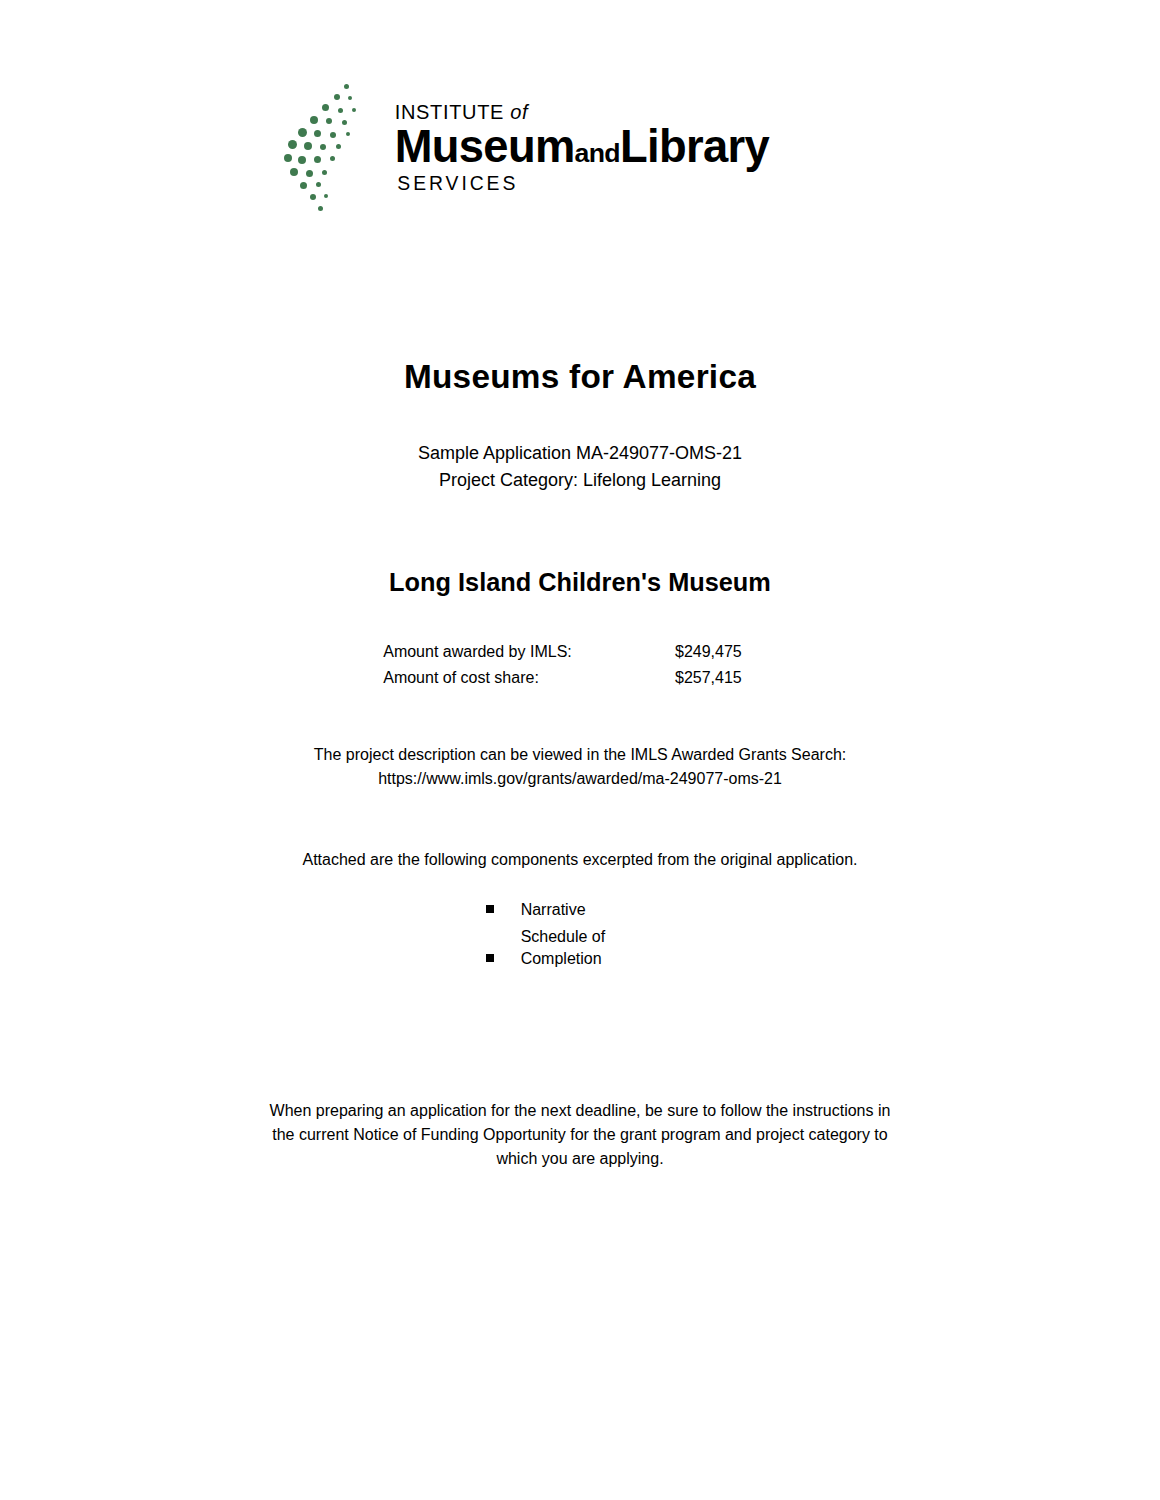INSTITUTE of
Museumand Library
SERVICES
Museums for America
Sample Application MA-249077-OMS-21
Project Category: Lifelong Learning
Long Island Children's Museum
| Amount awarded by IMLS: | $249,475 |
| Amount of cost share: | $257,415 |
The project description can be viewed in the IMLS Awarded Grants Search:
https://www.imls.gov/grants/awarded/ma-249077-oms-21
Attached are the following components excerpted from the original application.
Narrative
Schedule of Completion
When preparing an application for the next deadline, be sure to follow the instructions in the current Notice of Funding Opportunity for the grant program and project category to which you are applying.